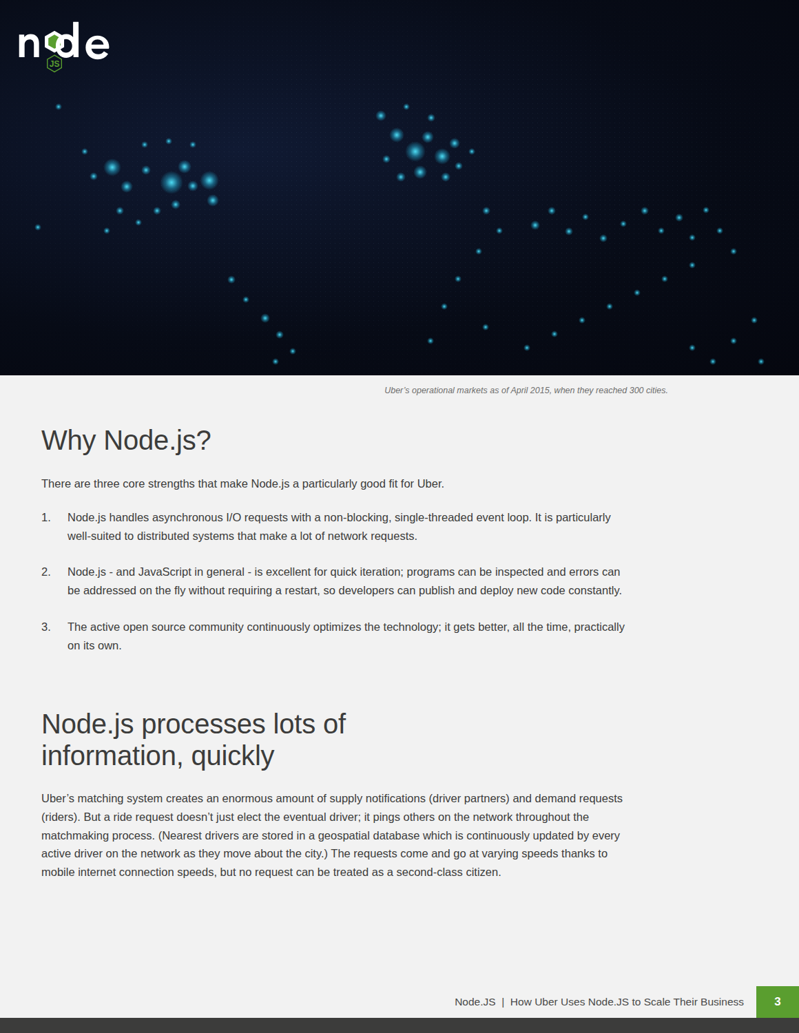JS
Uber’s operational markets as of April 2015, when they reached 300 cities.
Why Node.js?
There are three core strengths that make Node.js a particularly good fit for Uber.
Node.js handles asynchronous I/O requests with a non-blocking, single-threaded event loop. It is particularly well-suited to distributed systems that make a lot of network requests.
Node.js - and JavaScript in general - is excellent for quick iteration; programs can be inspected and errors can be addressed on the fly without requiring a restart, so developers can publish and deploy new code constantly.
The active open source community continuously optimizes the technology; it gets better, all the time, practically on its own.
Node.js processes lots of information, quickly
Uber’s matching system creates an enormous amount of supply notifications (driver partners) and demand requests (riders). But a ride request doesn’t just elect the eventual driver; it pings others on the network throughout the matchmaking process. (Nearest drivers are stored in a geospatial database which is continuously updated by every active driver on the network as they move about the city.) The requests come and go at varying speeds thanks to mobile internet connection speeds, but no request can be treated as a second-class citizen.
Node.JS | How Uber Uses Node.JS to Scale Their Business
3